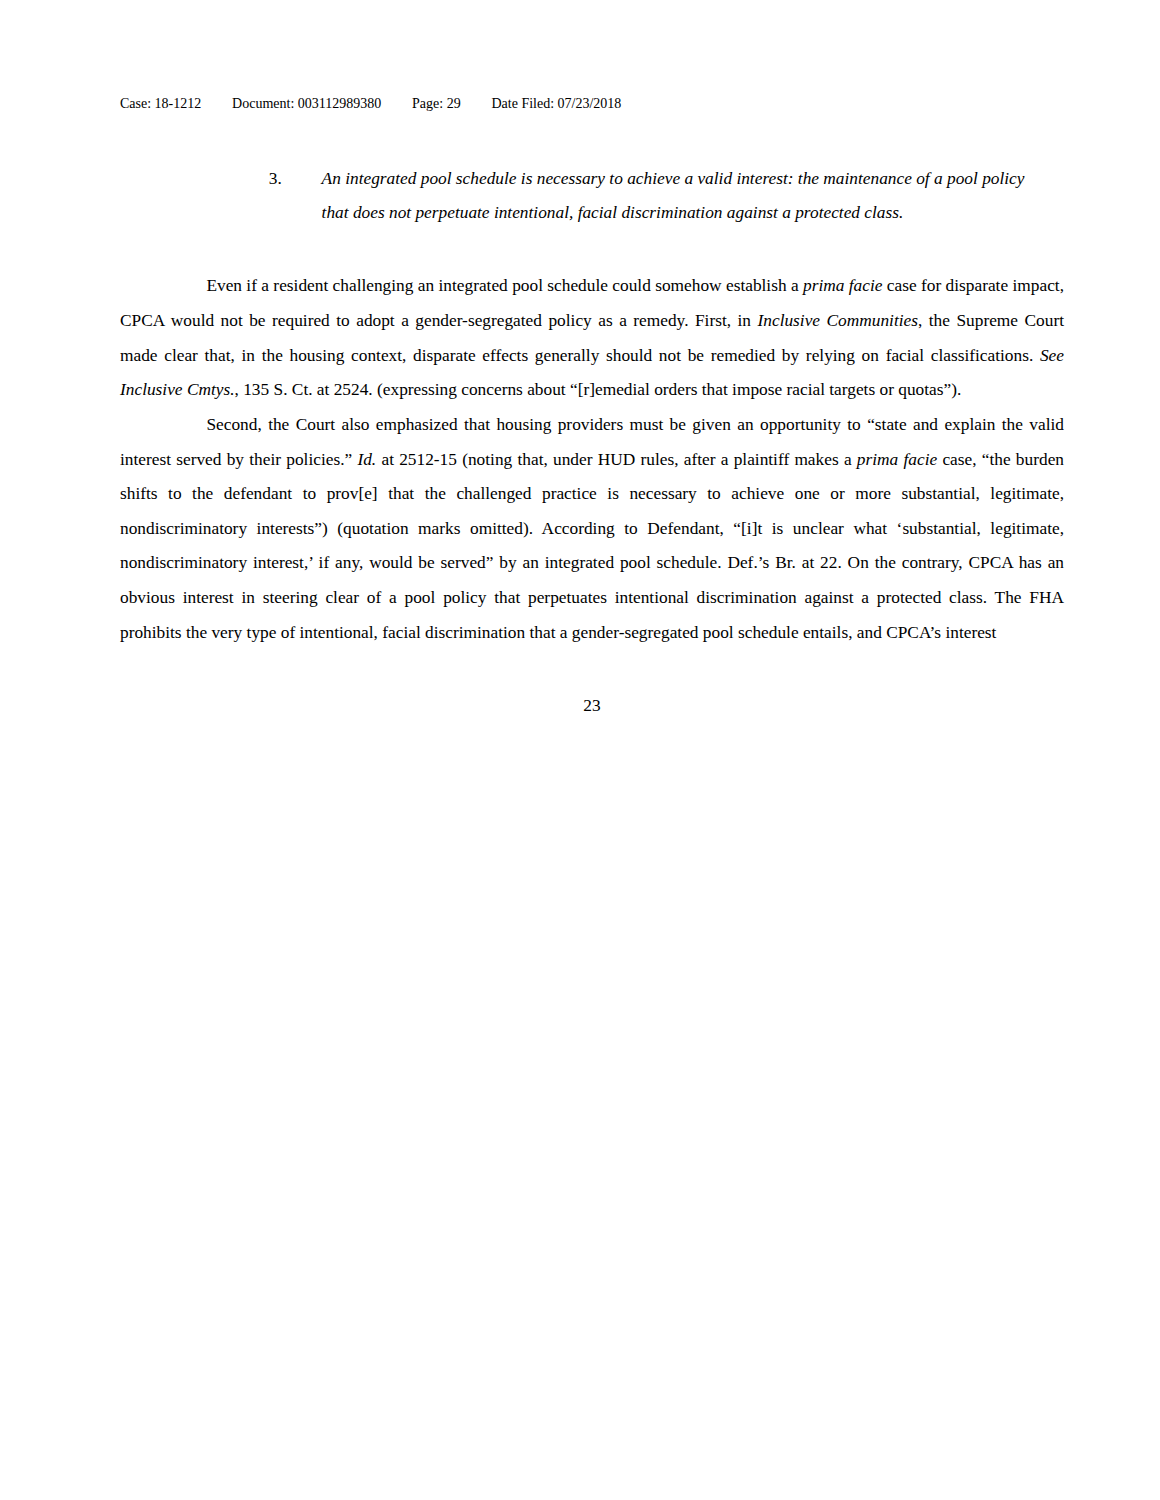Case: 18-1212 Document: 003112989380 Page: 29 Date Filed: 07/23/2018
3. An integrated pool schedule is necessary to achieve a valid interest: the maintenance of a pool policy that does not perpetuate intentional, facial discrimination against a protected class.
Even if a resident challenging an integrated pool schedule could somehow establish a prima facie case for disparate impact, CPCA would not be required to adopt a gender-segregated policy as a remedy. First, in Inclusive Communities, the Supreme Court made clear that, in the housing context, disparate effects generally should not be remedied by relying on facial classifications. See Inclusive Cmtys., 135 S. Ct. at 2524. (expressing concerns about “[r]emedial orders that impose racial targets or quotas”).
Second, the Court also emphasized that housing providers must be given an opportunity to “state and explain the valid interest served by their policies.” Id. at 2512-15 (noting that, under HUD rules, after a plaintiff makes a prima facie case, “the burden shifts to the defendant to prov[e] that the challenged practice is necessary to achieve one or more substantial, legitimate, nondiscriminatory interests”) (quotation marks omitted). According to Defendant, “[i]t is unclear what ‘substantial, legitimate, nondiscriminatory interest,’ if any, would be served” by an integrated pool schedule. Def.’s Br. at 22. On the contrary, CPCA has an obvious interest in steering clear of a pool policy that perpetuates intentional discrimination against a protected class. The FHA prohibits the very type of intentional, facial discrimination that a gender-segregated pool schedule entails, and CPCA’s interest
23